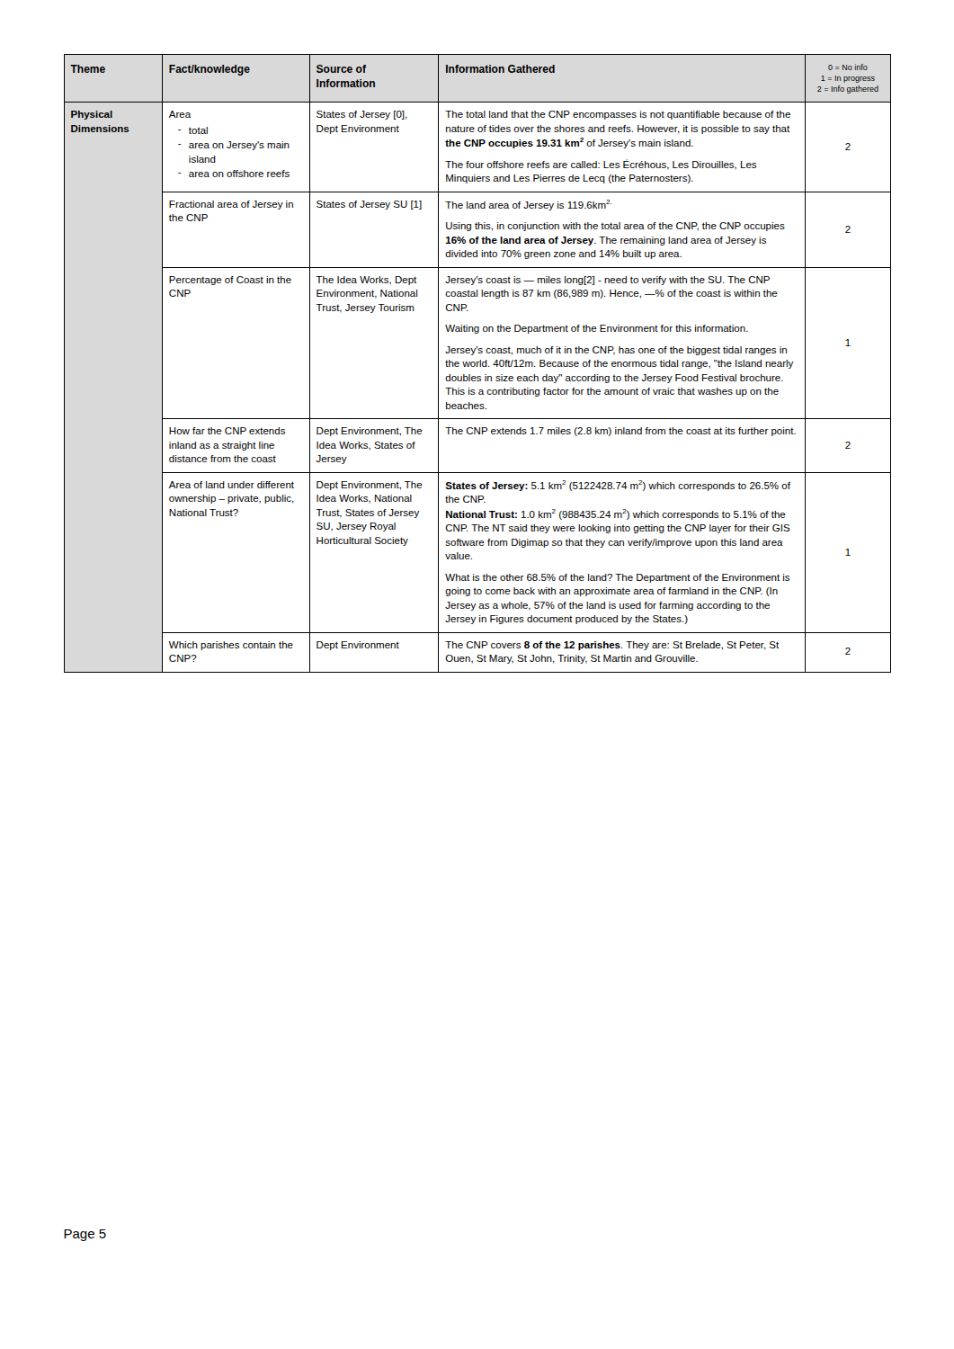| Theme | Fact/knowledge | Source of Information | Information Gathered | 0 = No info 1 = In progress 2 = Info gathered |
| --- | --- | --- | --- | --- |
| Physical Dimensions | Area total area on Jersey's main island area on offshore reefs | States of Jersey [0], Dept Environment | The total land that the CNP encompasses is not quantifiable because of the nature of tides over the shores and reefs. However, it is possible to say that the CNP occupies 19.31 km 2 of Jersey's main island. The four offshore reefs are called: Les Écréhous, Les Dirouilles, Les Minquiers and Les Pierres de Lecq (the Paternosters). | 2 |
| Fractional area of Jersey in the CNP | States of Jersey SU [1] | The land area of Jersey is 119.6km 2. Using this, in conjunction with the total area of the CNP, the CNP occupies 16% of the land area of Jersey . The remaining land area of Jersey is divided into 70% green zone and 14% built up area. | 2 |
| Percentage of Coast in the CNP | The Idea Works, Dept Environment, National Trust, Jersey Tourism | Jersey's coast is — miles long[2] - need to verify with the SU. The CNP coastal length is 87 km (86,989 m). Hence, —% of the coast is within the CNP. Waiting on the Department of the Environment for this information. Jersey's coast, much of it in the CNP, has one of the biggest tidal ranges in the world. 40ft/12m. Because of the enormous tidal range, "the Island nearly doubles in size each day" according to the Jersey Food Festival brochure. This is a contributing factor for the amount of vraic that washes up on the beaches. | 1 |
| How far the CNP extends inland as a straight line distance from the coast | Dept Environment, The Idea Works, States of Jersey | The CNP extends 1.7 miles (2.8 km) inland from the coast at its further point. | 2 |
| Area of land under different ownership – private, public, National Trust? | Dept Environment, The Idea Works, National Trust, States of Jersey SU, Jersey Royal Horticultural Society | States of Jersey: 5.1 km 2 (5122428.74 m 2 ) which corresponds to 26.5% of the CNP. National Trust: 1.0 km 2 (988435.24 m 2 ) which corresponds to 5.1% of the CNP. The NT said they were looking into getting the CNP layer for their GIS software from Digimap so that they can verify/improve upon this land area value. What is the other 68.5% of the land? The Department of the Environment is going to come back with an approximate area of farmland in the CNP. (In Jersey as a whole, 57% of the land is used for farming according to the Jersey in Figures document produced by the States.) | 1 |
| Which parishes contain the CNP? | Dept Environment | The CNP covers 8 of the 12 parishes . They are: St Brelade, St Peter, St Ouen, St Mary, St John, Trinity, St Martin and Grouville. | 2 |
Page 5